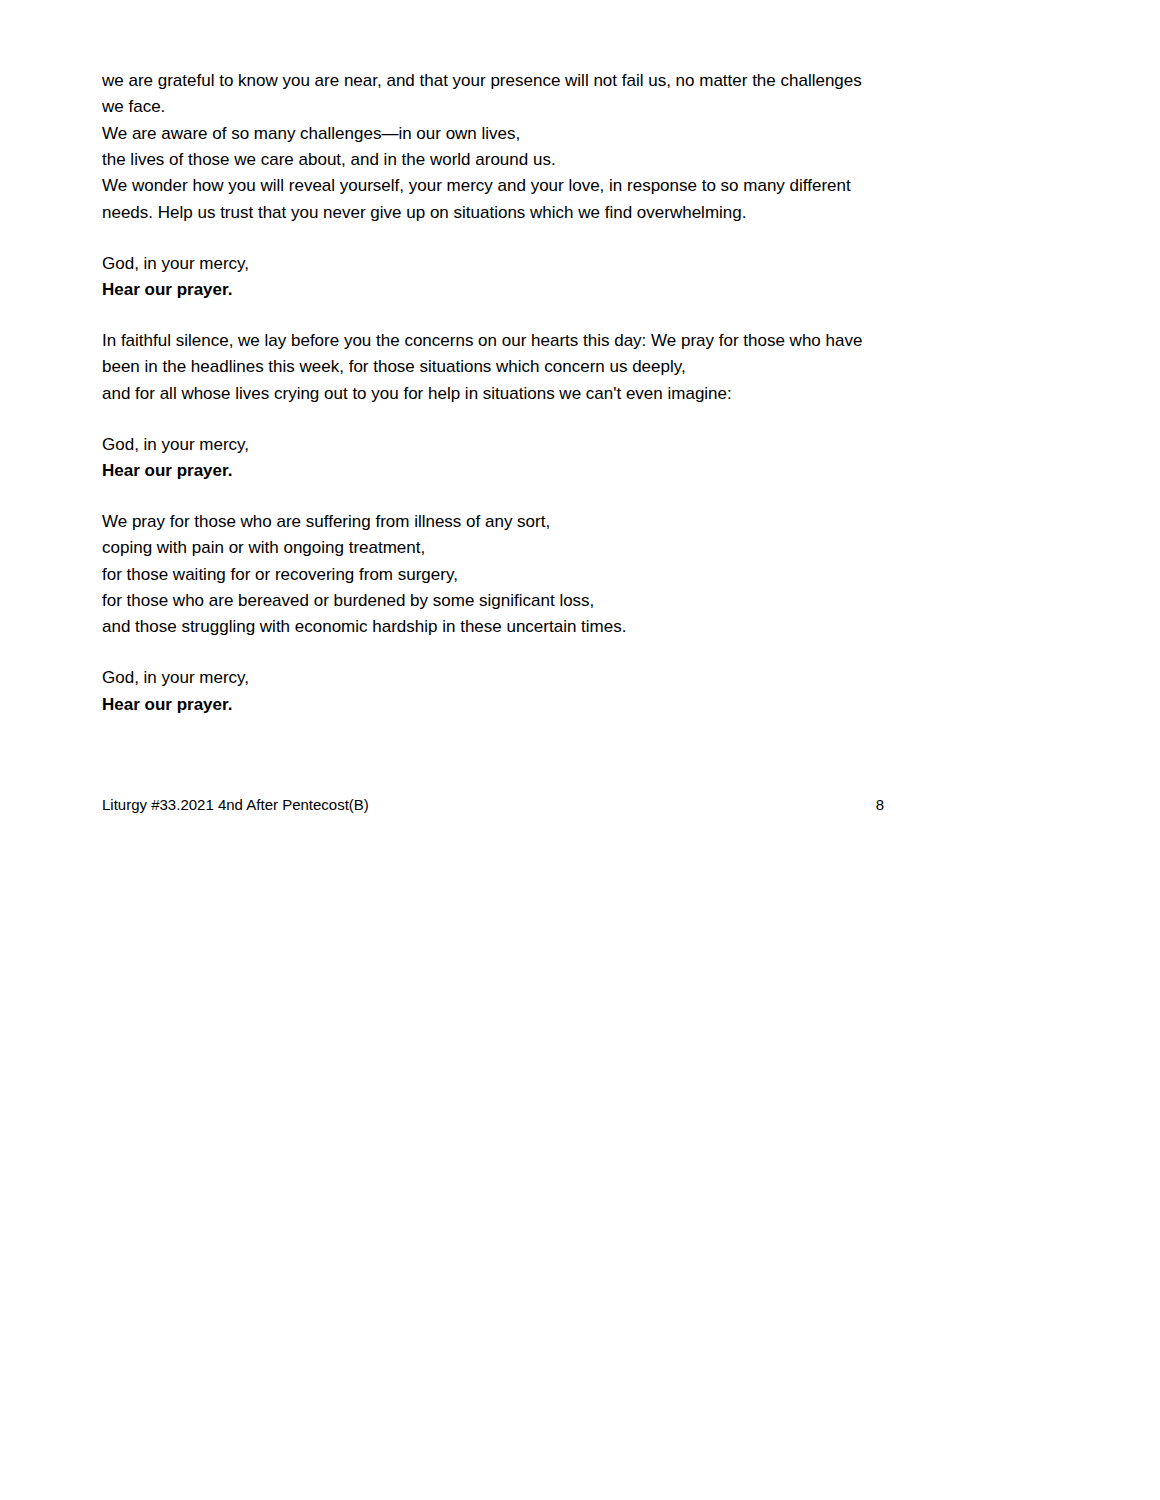we are grateful to know you are near, and that your presence will not fail us, no matter the challenges we face.
We are aware of so many challenges—in our own lives,
the lives of those we care about, and in the world around us.
We wonder how you will reveal yourself, your mercy and your love, in response to so many different needs. Help us trust that you never give up on situations which we find overwhelming.
God, in your mercy,
Hear our prayer.
In faithful silence, we lay before you the concerns on our hearts this day: We pray for those who have been in the headlines this week, for those situations which concern us deeply,
and for all whose lives crying out to you for help in situations we can't even imagine:
God, in your mercy,
Hear our prayer.
We pray for those who are suffering from illness of any sort,
coping with pain or with ongoing treatment,
for those waiting for or recovering from surgery,
for those who are bereaved or burdened by some significant loss,
and those struggling with economic hardship in these uncertain times.
God, in your mercy,
Hear our prayer.
Liturgy #33.2021 4nd After Pentecost(B) 8